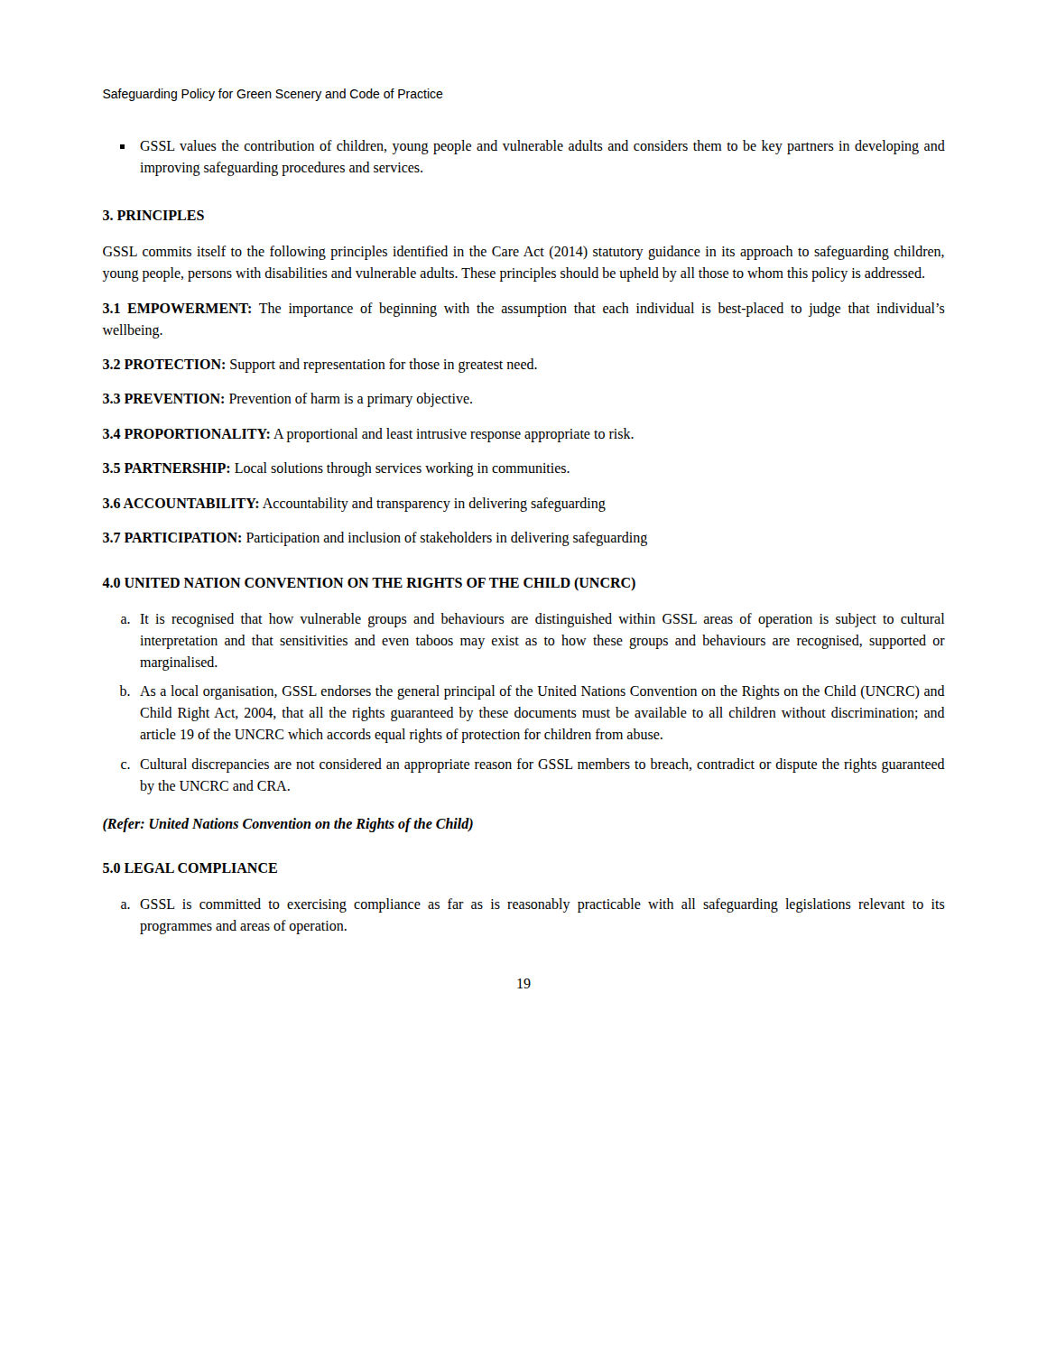Safeguarding Policy for Green Scenery and Code of Practice
GSSL values the contribution of children, young people and vulnerable adults and considers them to be key partners in developing and improving safeguarding procedures and services.
3. PRINCIPLES
GSSL commits itself to the following principles identified in the Care Act (2014) statutory guidance in its approach to safeguarding children, young people, persons with disabilities and vulnerable adults. These principles should be upheld by all those to whom this policy is addressed.
3.1 EMPOWERMENT: The importance of beginning with the assumption that each individual is best-placed to judge that individual’s wellbeing.
3.2 PROTECTION: Support and representation for those in greatest need.
3.3 PREVENTION: Prevention of harm is a primary objective.
3.4 PROPORTIONALITY: A proportional and least intrusive response appropriate to risk.
3.5 PARTNERSHIP: Local solutions through services working in communities.
3.6 ACCOUNTABILITY: Accountability and transparency in delivering safeguarding
3.7 PARTICIPATION: Participation and inclusion of stakeholders in delivering safeguarding
4.0 UNITED NATION CONVENTION ON THE RIGHTS OF THE CHILD (UNCRC)
It is recognised that how vulnerable groups and behaviours are distinguished within GSSL areas of operation is subject to cultural interpretation and that sensitivities and even taboos may exist as to how these groups and behaviours are recognised, supported or marginalised.
As a local organisation, GSSL endorses the general principal of the United Nations Convention on the Rights on the Child (UNCRC) and Child Right Act, 2004, that all the rights guaranteed by these documents must be available to all children without discrimination; and article 19 of the UNCRC which accords equal rights of protection for children from abuse.
Cultural discrepancies are not considered an appropriate reason for GSSL members to breach, contradict or dispute the rights guaranteed by the UNCRC and CRA.
(Refer: United Nations Convention on the Rights of the Child)
5.0 LEGAL COMPLIANCE
GSSL is committed to exercising compliance as far as is reasonably practicable with all safeguarding legislations relevant to its programmes and areas of operation.
19